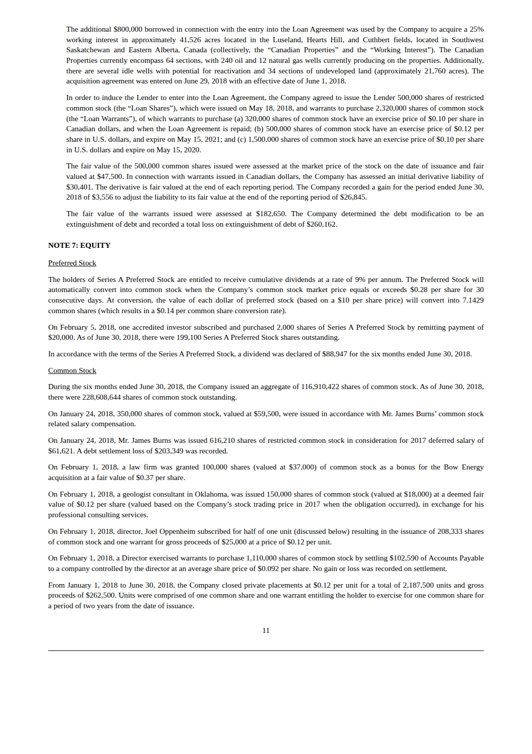The additional $800,000 borrowed in connection with the entry into the Loan Agreement was used by the Company to acquire a 25% working interest in approximately 41,526 acres located in the Luseland, Hearts Hill, and Cuthbert fields, located in Southwest Saskatchewan and Eastern Alberta, Canada (collectively, the “Canadian Properties” and the “Working Interest”). The Canadian Properties currently encompass 64 sections, with 240 oil and 12 natural gas wells currently producing on the properties. Additionally, there are several idle wells with potential for reactivation and 34 sections of undeveloped land (approximately 21,760 acres). The acquisition agreement was entered on June 29, 2018 with an effective date of June 1, 2018.
In order to induce the Lender to enter into the Loan Agreement, the Company agreed to issue the Lender 500,000 shares of restricted common stock (the “Loan Shares”), which were issued on May 18, 2018, and warrants to purchase 2,320,000 shares of common stock (the “Loan Warrants”), of which warrants to purchase (a) 320,000 shares of common stock have an exercise price of $0.10 per share in Canadian dollars, and when the Loan Agreement is repaid; (b) 500,000 shares of common stock have an exercise price of $0.12 per share in U.S. dollars, and expire on May 15, 2021; and (c) 1,500,000 shares of common stock have an exercise price of $0.10 per share in U.S. dollars and expire on May 15, 2020.
The fair value of the 500,000 common shares issued were assessed at the market price of the stock on the date of issuance and fair valued at $47,500. In connection with warrants issued in Canadian dollars, the Company has assessed an initial derivative liability of $30,401. The derivative is fair valued at the end of each reporting period. The Company recorded a gain for the period ended June 30, 2018 of $3,556 to adjust the liability to its fair value at the end of the reporting period of $26,845.
The fair value of the warrants issued were assessed at $182,650. The Company determined the debt modification to be an extinguishment of debt and recorded a total loss on extinguishment of debt of $260,162.
NOTE 7: EQUITY
Preferred Stock
The holders of Series A Preferred Stock are entitled to receive cumulative dividends at a rate of 9% per annum. The Preferred Stock will automatically convert into common stock when the Company’s common stock market price equals or exceeds $0.28 per share for 30 consecutive days. At conversion, the value of each dollar of preferred stock (based on a $10 per share price) will convert into 7.1429 common shares (which results in a $0.14 per common share conversion rate).
On February 5, 2018, one accredited investor subscribed and purchased 2,000 shares of Series A Preferred Stock by remitting payment of $20,000. As of June 30, 2018, there were 199,100 Series A Preferred Stock shares outstanding.
In accordance with the terms of the Series A Preferred Stock, a dividend was declared of $88,947 for the six months ended June 30, 2018.
Common Stock
During the six months ended June 30, 2018, the Company issued an aggregate of 116,910,422 shares of common stock. As of June 30, 2018, there were 228,608,644 shares of common stock outstanding.
On January 24, 2018, 350,000 shares of common stock, valued at $59,500, were issued in accordance with Mr. James Burns’ common stock related salary compensation.
On January 24, 2018, Mr. James Burns was issued 616,210 shares of restricted common stock in consideration for 2017 deferred salary of $61,621. A debt settlement loss of $203,349 was recorded.
On February 1, 2018, a law firm was granted 100,000 shares (valued at $37,000) of common stock as a bonus for the Bow Energy acquisition at a fair value of $0.37 per share.
On February 1, 2018, a geologist consultant in Oklahoma, was issued 150,000 shares of common stock (valued at $18,000) at a deemed fair value of $0.12 per share (valued based on the Company’s stock trading price in 2017 when the obligation occurred), in exchange for his professional consulting services.
On February 1, 2018, director, Joel Oppenheim subscribed for half of one unit (discussed below) resulting in the issuance of 208,333 shares of common stock and one warrant for gross proceeds of $25,000 at a price of $0.12 per unit.
On February 1, 2018, a Director exercised warrants to purchase 1,110,000 shares of common stock by settling $102,590 of Accounts Payable to a company controlled by the director at an average share price of $0.092 per share. No gain or loss was recorded on settlement.
From January 1, 2018 to June 30, 2018, the Company closed private placements at $0.12 per unit for a total of 2,187,500 units and gross proceeds of $262,500. Units were comprised of one common share and one warrant entitling the holder to exercise for one common share for a period of two years from the date of issuance.
11